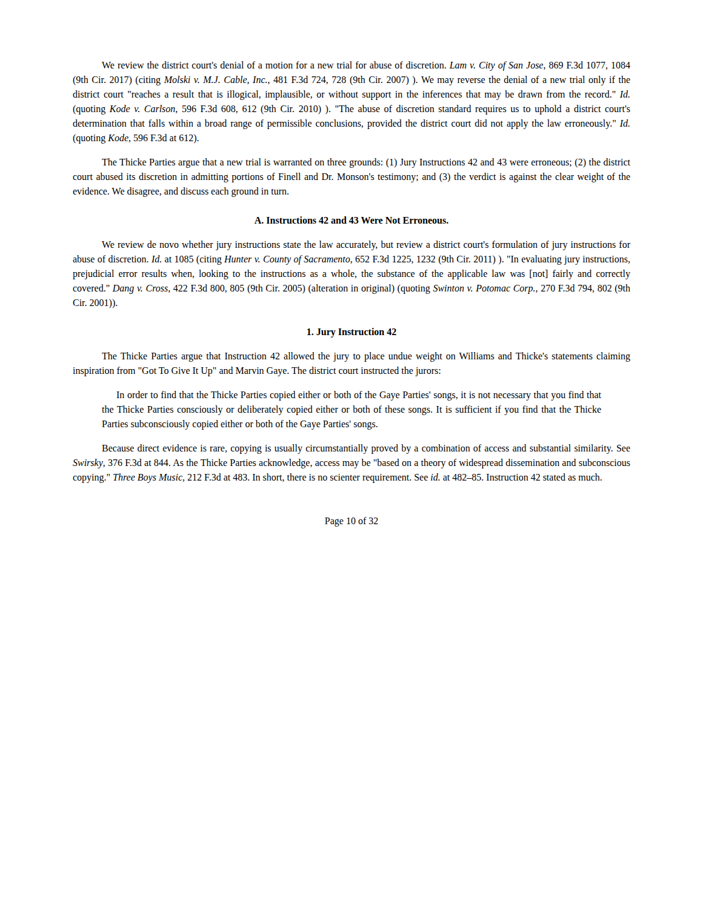We review the district court's denial of a motion for a new trial for abuse of discretion. Lam v. City of San Jose, 869 F.3d 1077, 1084 (9th Cir. 2017) (citing Molski v. M.J. Cable, Inc., 481 F.3d 724, 728 (9th Cir. 2007) ). We may reverse the denial of a new trial only if the district court "reaches a result that is illogical, implausible, or without support in the inferences that may be drawn from the record." Id. (quoting Kode v. Carlson, 596 F.3d 608, 612 (9th Cir. 2010) ). "The abuse of discretion standard requires us to uphold a district court's determination that falls within a broad range of permissible conclusions, provided the district court did not apply the law erroneously." Id. (quoting Kode, 596 F.3d at 612).
The Thicke Parties argue that a new trial is warranted on three grounds: (1) Jury Instructions 42 and 43 were erroneous; (2) the district court abused its discretion in admitting portions of Finell and Dr. Monson's testimony; and (3) the verdict is against the clear weight of the evidence. We disagree, and discuss each ground in turn.
A. Instructions 42 and 43 Were Not Erroneous.
We review de novo whether jury instructions state the law accurately, but review a district court's formulation of jury instructions for abuse of discretion. Id. at 1085 (citing Hunter v. County of Sacramento, 652 F.3d 1225, 1232 (9th Cir. 2011) ). "In evaluating jury instructions, prejudicial error results when, looking to the instructions as a whole, the substance of the applicable law was [not] fairly and correctly covered." Dang v. Cross, 422 F.3d 800, 805 (9th Cir. 2005) (alteration in original) (quoting Swinton v. Potomac Corp., 270 F.3d 794, 802 (9th Cir. 2001)).
1. Jury Instruction 42
The Thicke Parties argue that Instruction 42 allowed the jury to place undue weight on Williams and Thicke's statements claiming inspiration from "Got To Give It Up" and Marvin Gaye. The district court instructed the jurors:
In order to find that the Thicke Parties copied either or both of the Gaye Parties' songs, it is not necessary that you find that the Thicke Parties consciously or deliberately copied either or both of these songs. It is sufficient if you find that the Thicke Parties subconsciously copied either or both of the Gaye Parties' songs.
Because direct evidence is rare, copying is usually circumstantially proved by a combination of access and substantial similarity. See Swirsky, 376 F.3d at 844. As the Thicke Parties acknowledge, access may be "based on a theory of widespread dissemination and subconscious copying." Three Boys Music, 212 F.3d at 483. In short, there is no scienter requirement. See id. at 482–85. Instruction 42 stated as much.
Page 10 of 32